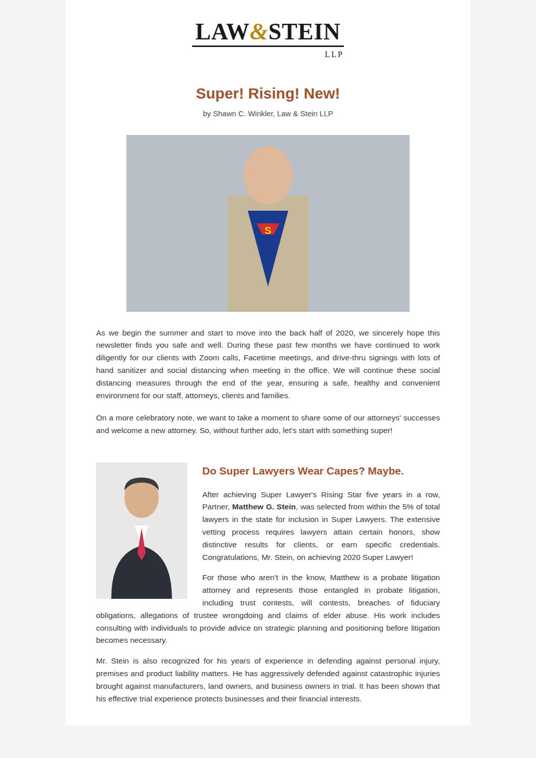LAW&STEIN
LLP
Super! Rising! New!
by Shawn C. Winkler, Law & Stein LLP
As we begin the summer and start to move into the back half of 2020, we sincerely hope this newsletter finds you safe and well. During these past few months we have continued to work diligently for our clients with Zoom calls, Facetime meetings, and drive-thru signings with lots of hand sanitizer and social distancing when meeting in the office. We will continue these social distancing measures through the end of the year, ensuring a safe, healthy and convenient environment for our staff, attorneys, clients and families.
On a more celebratory note, we want to take a moment to share some of our attorneys' successes and welcome a new attorney. So, without further ado, let's start with something super!
Do Super Lawyers Wear Capes? Maybe.
After achieving Super Lawyer's Rising Star five years in a row, Partner, Matthew G. Stein, was selected from within the 5% of total lawyers in the state for inclusion in Super Lawyers. The extensive vetting process requires lawyers attain certain honors, show distinctive results for clients, or earn specific credentials. Congratulations, Mr. Stein, on achieving 2020 Super Lawyer!
For those who aren't in the know, Matthew is a probate litigation attorney and represents those entangled in probate litigation, including trust contests, will contests, breaches of fiduciary obligations, allegations of trustee wrongdoing and claims of elder abuse. His work includes consulting with individuals to provide advice on strategic planning and positioning before litigation becomes necessary.
Mr. Stein is also recognized for his years of experience in defending against personal injury, premises and product liability matters. He has aggressively defended against catastrophic injuries brought against manufacturers, land owners, and business owners in trial. It has been shown that his effective trial experience protects businesses and their financial interests.